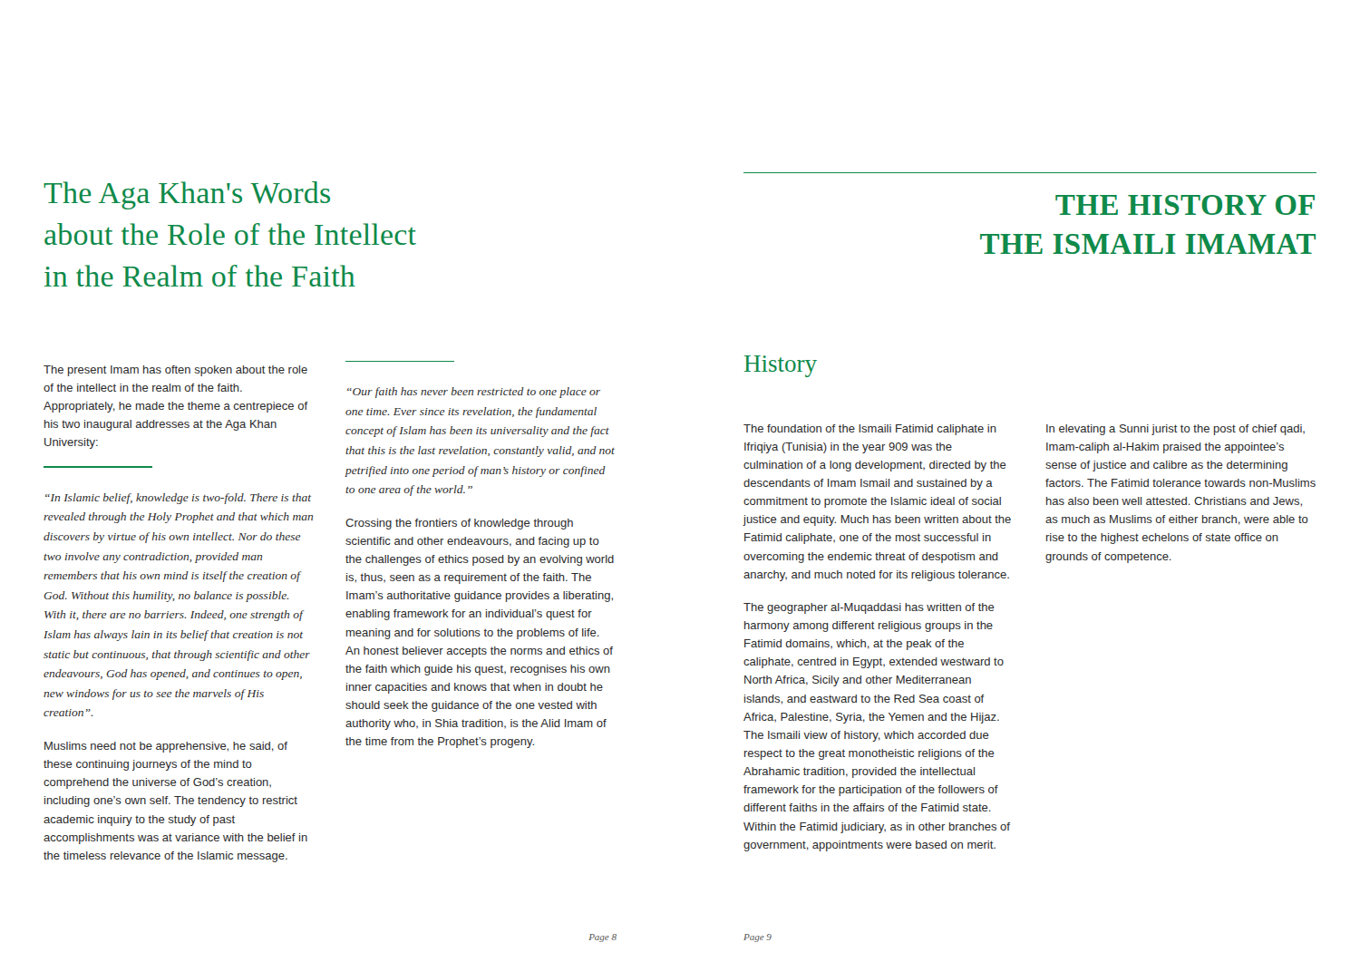The Aga Khan's Words
about the Role of the Intellect
in the Realm of the Faith
The present Imam has often spoken about the role of the intellect in the realm of the faith. Appropriately, he made the theme a centrepiece of his two inaugural addresses at the Aga Khan University:
“In Islamic belief, knowledge is two-fold. There is that revealed through the Holy Prophet and that which man discovers by virtue of his own intellect. Nor do these two involve any contradiction, provided man remembers that his own mind is itself the creation of God. Without this humility, no balance is possible. With it, there are no barriers. Indeed, one strength of Islam has always lain in its belief that creation is not static but continuous, that through scientific and other endeavours, God has opened, and continues to open, new windows for us to see the marvels of His creation”.
Muslims need not be apprehensive, he said, of these continuing journeys of the mind to comprehend the universe of God’s creation, including one’s own self. The tendency to restrict academic inquiry to the study of past accomplishments was at variance with the belief in the timeless relevance of the Islamic message.
“Our faith has never been restricted to one place or one time. Ever since its revelation, the fundamental concept of Islam has been its universality and the fact that this is the last revelation, constantly valid, and not petrified into one period of man’s history or confined to one area of the world.”
Crossing the frontiers of knowledge through scientific and other endeavours, and facing up to the challenges of ethics posed by an evolving world is, thus, seen as a requirement of the faith. The Imam’s authoritative guidance provides a liberating, enabling framework for an individual’s quest for meaning and for solutions to the problems of life. An honest believer accepts the norms and ethics of the faith which guide his quest, recognises his own inner capacities and knows that when in doubt he should seek the guidance of the one vested with authority who, in Shia tradition, is the Alid Imam of the time from the Prophet’s progeny.
Page 8
The History of
the Ismaili Imamat
History
The foundation of the Ismaili Fatimid caliphate in Ifriqiya (Tunisia) in the year 909 was the culmination of a long development, directed by the descendants of Imam Ismail and sustained by a commitment to promote the Islamic ideal of social justice and equity. Much has been written about the Fatimid caliphate, one of the most successful in overcoming the endemic threat of despotism and anarchy, and much noted for its religious tolerance.
The geographer al-Muqaddasi has written of the harmony among different religious groups in the Fatimid domains, which, at the peak of the caliphate, centred in Egypt, extended westward to North Africa, Sicily and other Mediterranean islands, and eastward to the Red Sea coast of Africa, Palestine, Syria, the Yemen and the Hijaz. The Ismaili view of history, which accorded due respect to the great monotheistic religions of the Abrahamic tradition, provided the intellectual framework for the participation of the followers of different faiths in the affairs of the Fatimid state. Within the Fatimid judiciary, as in other branches of government, appointments were based on merit.
In elevating a Sunni jurist to the post of chief qadi, Imam-caliph al-Hakim praised the appointee’s sense of justice and calibre as the determining factors. The Fatimid tolerance towards non-Muslims has also been well attested. Christians and Jews, as much as Muslims of either branch, were able to rise to the highest echelons of state office on grounds of competence.
Page 9